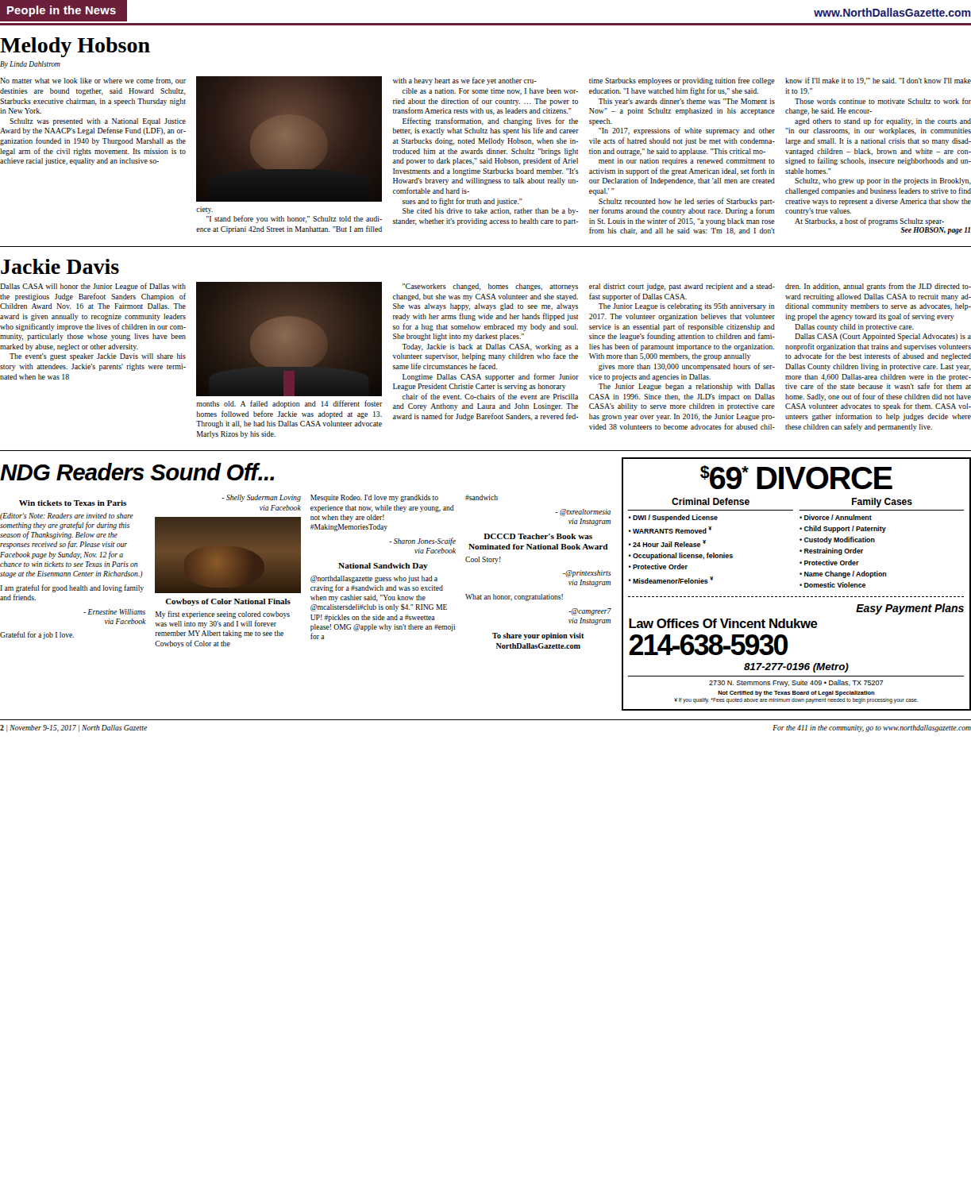People in the News
www.NorthDallasGazette.com
Melody Hobson
By Linda Dahlstrom
No matter what we look like or where we come from, our destinies are bound together, said Howard Schultz, Starbucks executive chairman, in a speech Thursday night in New York.
Schultz was presented with a National Equal Justice Award by the NAACP's Legal Defense Fund (LDF), an organization founded in 1940 by Thurgood Marshall as the legal arm of the civil rights movement. Its mission is to achieve racial justice, equality and an inclusive so-
ciety.
"I stand before you with honor," Schultz told the audience at Cipriani 42nd Street in Manhattan. "But I am filled with a heavy heart as we face yet another cru-
cible as a nation. For some time now, I have been worried about the direction of our country. … The power to transform America rests with us, as leaders and citizens."
Effecting transformation, and changing lives for the better, is exactly what Schultz has spent his life and career at Starbucks doing, noted Mellody Hobson, when she introduced him at the awards dinner. Schultz "brings light and power to dark places," said Hobson, president of Ariel Investments and a longtime Starbucks board member. "It's Howard's bravery and willingness to talk about really uncomfortable and hard is-
sues and to fight for truth and justice."
She cited his drive to take action, rather than be a bystander, whether it's providing access to health care to part-time Starbucks employees or providing tuition free college education. "I have watched him fight for us," she said.
This year's awards dinner's theme was "The Moment is Now" – a point Schultz emphasized in his acceptance speech.
"In 2017, expressions of white supremacy and other vile acts of hatred should not just be met with condemnation and outrage," he said to applause. "This critical mo-
ment in our nation requires a renewed commitment to activism in support of the great American ideal, set forth in our Declaration of Independence, that 'all men are created equal.' "
Schultz recounted how he led series of Starbucks partner forums around the country about race. During a forum in St. Louis in the winter of 2015, "a young black man rose from his chair, and all he said was: 'I'm 18, and I don't know if I'll make it to 19,'" he said. "I don't know I'll make it to 19."
Those words continue to motivate Schultz to work for change, he said. He encour-
aged others to stand up for equality, in the courts and "in our classrooms, in our workplaces, in communities large and small. It is a national crisis that so many disadvantaged children – black, brown and white – are consigned to failing schools, insecure neighborhoods and unstable homes."
Schultz, who grew up poor in the projects in Brooklyn, challenged companies and business leaders to strive to find creative ways to represent a diverse America that show the country's true values.
At Starbucks, a host of programs Schultz spear-
See HOBSON, page 11
Jackie Davis
Dallas CASA will honor the Junior League of Dallas with the prestigious Judge Barefoot Sanders Champion of Children Award Nov. 16 at The Fairmont Dallas. The award is given annually to recognize community leaders who significantly improve the lives of children in our community, particularly those whose young lives have been marked by abuse, neglect or other adversity.
The event's guest speaker Jackie Davis will share his story with attendees. Jackie's parents' rights were terminated when he was 18
months old. A failed adoption and 14 different foster homes followed before Jackie was adopted at age 13. Through it all, he had his Dallas CASA volunteer advocate Marlys Rizos by his side.
"Caseworkers changed, homes changes, attorneys changed, but she was my CASA volunteer and she stayed. She was always happy, always glad to see me, always ready with her arms flung wide and her hands flipped just so for a hug that somehow embraced my body and soul. She brought light into my darkest places."
Today, Jackie is back at Dallas CASA, working as a volunteer supervisor, helping many children who face the same life circumstances he faced.
Longtime Dallas CASA supporter and former Junior League President Christie Carter is serving as honorary
chair of the event. Co-chairs of the event are Priscilla and Corey Anthony and Laura and John Losinger. The award is named for Judge Barefoot Sanders, a revered federal district court judge, past award recipient and a steadfast supporter of Dallas CASA.
The Junior League is celebrating its 95th anniversary in 2017. The volunteer organization believes that volunteer service is an essential part of responsible citizenship and since the league's founding attention to children and families has been of paramount importance to the organization. With more than 5,000 members, the group annually
gives more than 130,000 uncompensated hours of service to projects and agencies in Dallas.
The Junior League began a relationship with Dallas CASA in 1996. Since then, the JLD's impact on Dallas CASA's ability to serve more children in protective care has grown year over year. In 2016, the Junior League provided 38 volunteers to become advocates for abused children. In addition, annual grants from the JLD directed toward recruiting allowed Dallas CASA to recruit many additional community members to serve as advocates, helping propel the agency toward its goal of serving every
Dallas county child in protective care.
Dallas CASA (Court Appointed Special Advocates) is a nonprofit organization that trains and supervises volunteers to advocate for the best interests of abused and neglected Dallas County children living in protective care. Last year, more than 4,600 Dallas-area children were in the protective care of the state because it wasn't safe for them at home. Sadly, one out of four of these children did not have CASA volunteer advocates to speak for them. CASA volunteers gather information to help judges decide where these children can safely and permanently live.
NDG Readers Sound Off...
Win tickets to Texas in Paris
(Editor's Note: Readers are invited to share something they are grateful for during this season of Thanksgiving. Below are the responses received so far. Please visit our Facebook page by Sunday, Nov. 12 for a chance to win tickets to see Texas in Paris on stage at the Eisenmann Center in Richardson.)
I am grateful for good health and loving family and friends.
- Ernestine Williams
via Facebook
Grateful for a job I love.
- Shelly Suderman Loving
via Facebook
Cowboys of Color National Finals
My first experience seeing colored cowboys was well into my 30's and I will forever remember MY Albert taking me to see the Cowboys of Color at the
Mesquite Rodeo. I'd love my grandkids to experience that now, while they are young, and not when they are older! #MakingMemoriesToday
- Sharon Jones-Scaife
via Facebook
National Sandwich Day
@northdallasgazette guess who just had a craving for a #sandwich and was so excited when my cashier said, "You know the @mcalistersdeli#club is only $4." RING ME UP! #pickles on the side and a #sweettea please! OMG @apple why isn't there an #emoji for a
#sandwich
- @txrealtormesia
via Instagram
DCCCD Teacher's Book was Nominated for National Book Award
Cool Story!
-@printexshirts
via Instagram
What an honor, congratulations!
-@camgreer7
via Instagram
To share your opinion visit NorthDallasGazette.com
$69* DIVORCE
Criminal Defense
DWI / Suspended License
WARRANTS Removed ¥
24 Hour Jail Release ¥
Occupational license, felonies
Protective Order
Misdeamenor/Felonies ¥
Family Cases
Divorce / Annulment
Child Support / Paternity
Custody Modification
Restraining Order
Protective Order
Name Change / Adoption
Domestic Violence
Easy Payment Plans
Law Offices Of Vincent Ndukwe
214-638-5930
817-277-0196 (Metro)
2730 N. Stemmons Frwy, Suite 409 • Dallas, TX 75207
Not Certified by the Texas Board of Legal Specialization
¥ If you qualify. *Fees quoted above are minimum down payment needed to begin processing your case.
2 | November 9-15, 2017 | North Dallas Gazette
For the 411 in the community, go to www.northdallasgazette.com